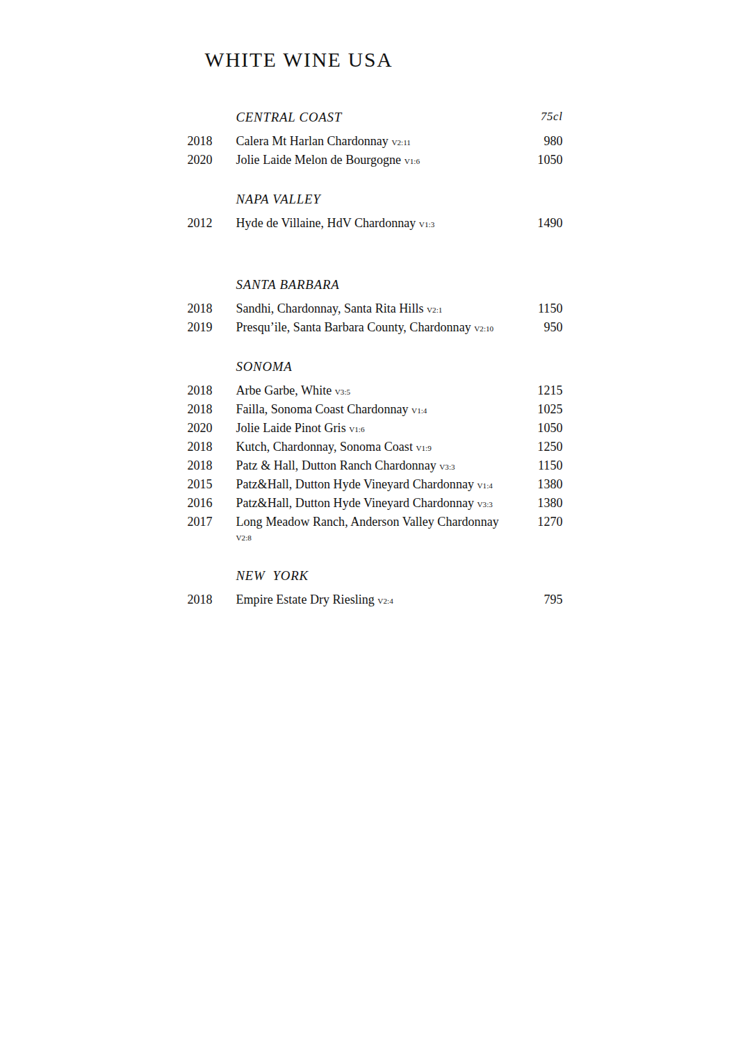WHITE WINE USA
| | CENTRAL COAST | 75cl |
| 2018 | Calera Mt Harlan Chardonnay V2:11 | 980 |
| 2020 | Jolie Laide Melon de Bourgogne V1:6 | 1050 |
| | NAPA VALLEY | |
| 2012 | Hyde de Villaine, HdV Chardonnay V1:3 | 1490 |
| | SANTA BARBARA | |
| 2018 | Sandhi, Chardonnay, Santa Rita Hills V2:1 | 1150 |
| 2019 | Presqu’ile, Santa Barbara County, Chardonnay V2:10 | 950 |
| | SONOMA | |
| 2018 | Arbe Garbe, White V3:5 | 1215 |
| 2018 | Failla, Sonoma Coast Chardonnay V1:4 | 1025 |
| 2020 | Jolie Laide Pinot Gris V1:6 | 1050 |
| 2018 | Kutch, Chardonnay, Sonoma Coast V1:9 | 1250 |
| 2018 | Patz & Hall, Dutton Ranch Chardonnay V3:3 | 1150 |
| 2015 | Patz&Hall, Dutton Hyde Vineyard Chardonnay V1:4 | 1380 |
| 2016 | Patz&Hall, Dutton Hyde Vineyard Chardonnay V3:3 | 1380 |
| 2017 | Long Meadow Ranch, Anderson Valley Chardonnay V2:8 | 1270 |
| | NEW YORK | |
| 2018 | Empire Estate Dry Riesling V2:4 | 795 |